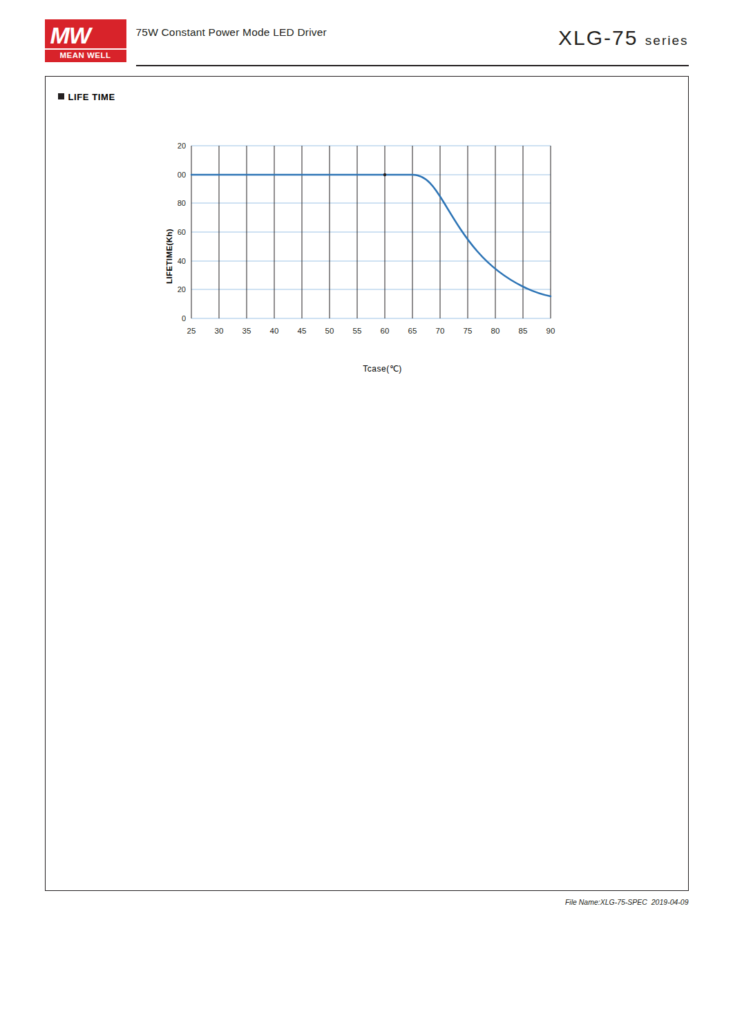MW
MEAN WELL
75W Constant Power Mode LED Driver
XLG-75 series
LIFE TIME
LIFETIME(Kh)
0 20 40 60 80 100 120 25 30 35 40 45 50 55 60 65 70 75 80 85 90
Tcase(℃)
File Name:XLG-75-SPEC 2019-04-09